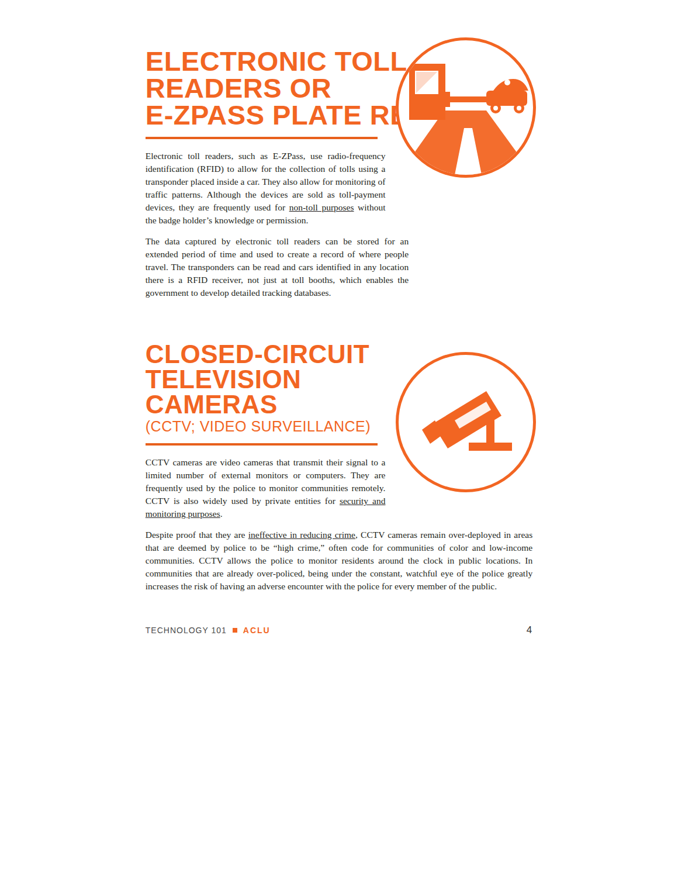Electronic Toll Readers or
E-ZPass Plate Readers
Electronic toll readers, such as E-ZPass, use radio-frequency identification (RFID) to allow for the collection of tolls using a transponder placed inside a car. They also allow for monitoring of traffic patterns. Although the devices are sold as toll-payment devices, they are frequently used for non-toll purposes without the badge holder’s knowledge or permission.
The data captured by electronic toll readers can be stored for an extended period of time and used to create a record of where people travel. The transponders can be read and cars identified in any location there is a RFID receiver, not just at toll booths, which enables the government to develop detailed tracking databases.
Closed-Circuit Television
Cameras
(CCTV; Video Surveillance)
CCTV cameras are video cameras that transmit their signal to a limited number of external monitors or computers. They are frequently used by the police to monitor communities remotely. CCTV is also widely used by private entities for security and monitoring purposes.
Despite proof that they are ineffective in reducing crime, CCTV cameras remain over-deployed in areas that are deemed by police to be “high crime,” often code for communities of color and low-income communities. CCTV allows the police to monitor residents around the clock in public locations. In communities that are already over-policed, being under the constant, watchful eye of the police greatly increases the risk of having an adverse encounter with the police for every member of the public.
Technology 101 ACLU
4